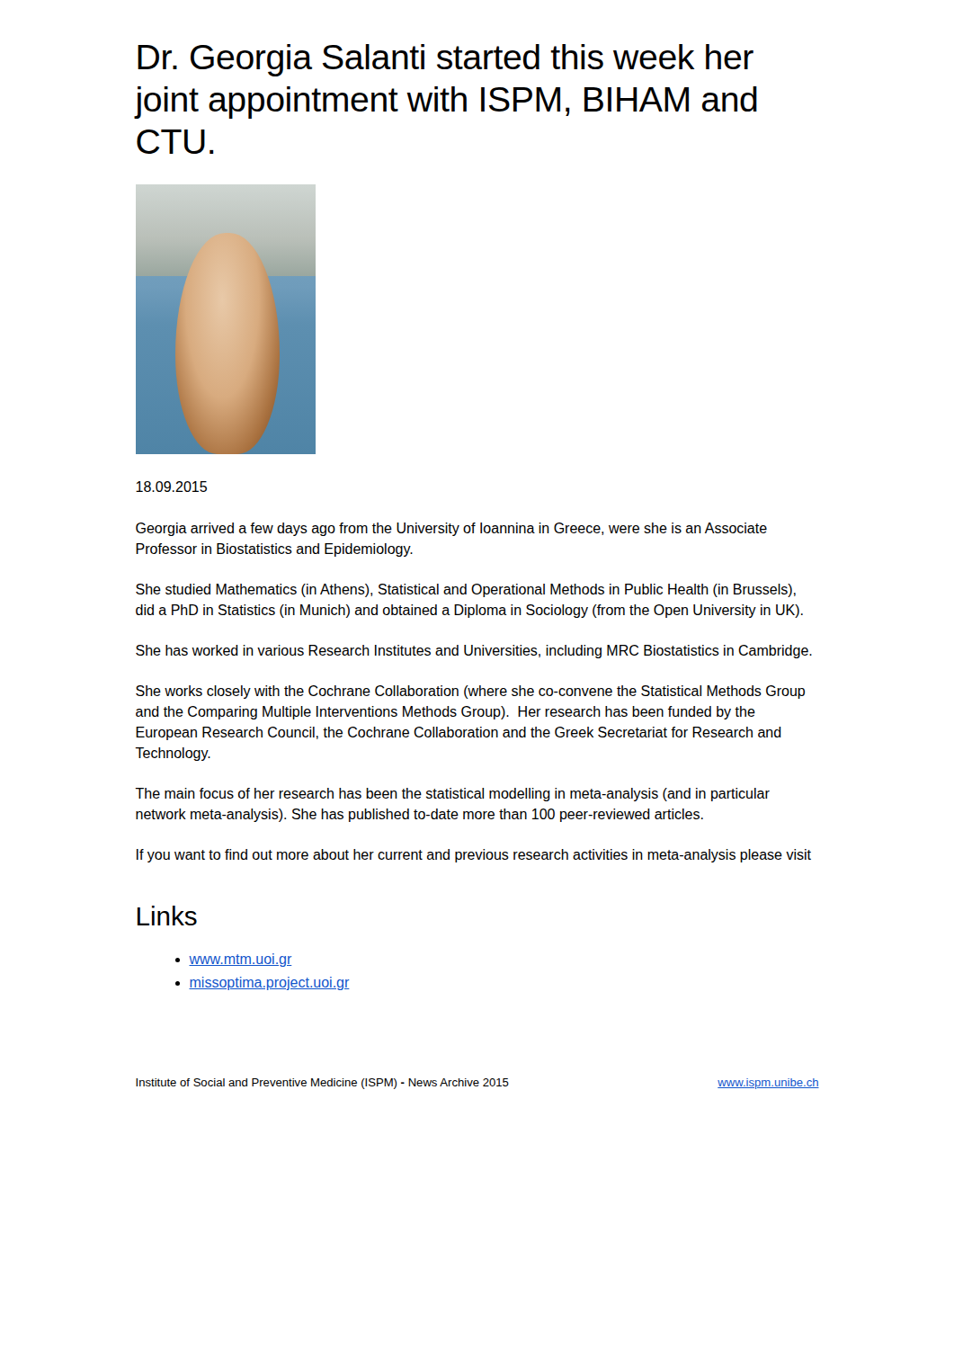Dr. Georgia Salanti started this week her joint appointment with ISPM, BIHAM and CTU.
18.09.2015
Georgia arrived a few days ago from the University of Ioannina in Greece, were she is an Associate Professor in Biostatistics and Epidemiology.
She studied Mathematics (in Athens), Statistical and Operational Methods in Public Health (in Brussels), did a PhD in Statistics (in Munich) and obtained a Diploma in Sociology (from the Open University in UK).
She has worked in various Research Institutes and Universities, including MRC Biostatistics in Cambridge.
She works closely with the Cochrane Collaboration (where she co-convene the Statistical Methods Group and the Comparing Multiple Interventions Methods Group). Her research has been funded by the European Research Council, the Cochrane Collaboration and the Greek Secretariat for Research and Technology.
The main focus of her research has been the statistical modelling in meta-analysis (and in particular network meta-analysis). She has published to-date more than 100 peer-reviewed articles.
If you want to find out more about her current and previous research activities in meta-analysis please visit
Links
www.mtm.uoi.gr
missoptima.project.uoi.gr
Institute of Social and Preventive Medicine (ISPM) - News Archive 2015
www.ispm.unibe.ch